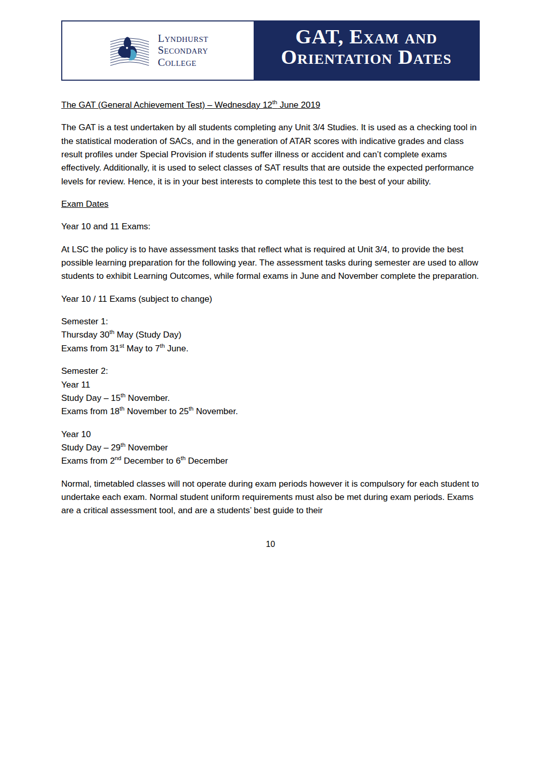Lyndhurst Secondary College
GAT, Exam and Orientation Dates
The GAT (General Achievement Test) – Wednesday 12th June 2019
The GAT is a test undertaken by all students completing any Unit 3/4 Studies. It is used as a checking tool in the statistical moderation of SACs, and in the generation of ATAR scores with indicative grades and class result profiles under Special Provision if students suffer illness or accident and can’t complete exams effectively. Additionally, it is used to select classes of SAT results that are outside the expected performance levels for review. Hence, it is in your best interests to complete this test to the best of your ability.
Exam Dates
Year 10 and 11 Exams:
At LSC the policy is to have assessment tasks that reflect what is required at Unit 3/4, to provide the best possible learning preparation for the following year. The assessment tasks during semester are used to allow students to exhibit Learning Outcomes, while formal exams in June and November complete the preparation.
Year 10 / 11 Exams (subject to change)
Semester 1:
Thursday 30th May (Study Day)
Exams from 31st May to 7th June.
Semester 2:
Year 11
Study Day – 15th November.
Exams from 18th November to 25th November.
Year 10
Study Day – 29th November
Exams from 2nd December to 6th December
Normal, timetabled classes will not operate during exam periods however it is compulsory for each student to undertake each exam. Normal student uniform requirements must also be met during exam periods. Exams are a critical assessment tool, and are a students’ best guide to their
10